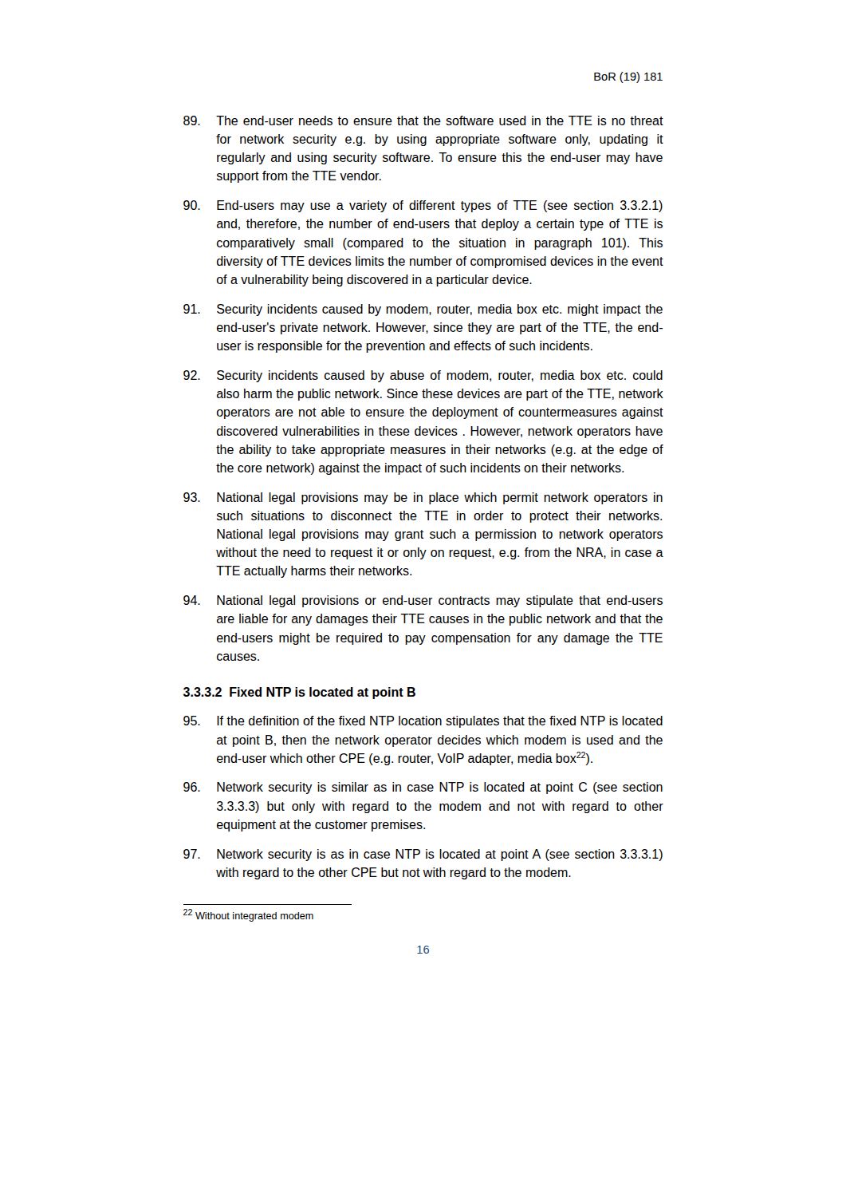BoR (19) 181
89. The end-user needs to ensure that the software used in the TTE is no threat for network security e.g. by using appropriate software only, updating it regularly and using security software. To ensure this the end-user may have support from the TTE vendor.
90. End-users may use a variety of different types of TTE (see section 3.3.2.1) and, therefore, the number of end-users that deploy a certain type of TTE is comparatively small (compared to the situation in paragraph 101). This diversity of TTE devices limits the number of compromised devices in the event of a vulnerability being discovered in a particular device.
91. Security incidents caused by modem, router, media box etc. might impact the end-user's private network. However, since they are part of the TTE, the end-user is responsible for the prevention and effects of such incidents.
92. Security incidents caused by abuse of modem, router, media box etc. could also harm the public network. Since these devices are part of the TTE, network operators are not able to ensure the deployment of countermeasures against discovered vulnerabilities in these devices . However, network operators have the ability to take appropriate measures in their networks (e.g. at the edge of the core network) against the impact of such incidents on their networks.
93. National legal provisions may be in place which permit network operators in such situations to disconnect the TTE in order to protect their networks. National legal provisions may grant such a permission to network operators without the need to request it or only on request, e.g. from the NRA, in case a TTE actually harms their networks.
94. National legal provisions or end-user contracts may stipulate that end-users are liable for any damages their TTE causes in the public network and that the end-users might be required to pay compensation for any damage the TTE causes.
3.3.3.2 Fixed NTP is located at point B
95. If the definition of the fixed NTP location stipulates that the fixed NTP is located at point B, then the network operator decides which modem is used and the end-user which other CPE (e.g. router, VoIP adapter, media box22).
96. Network security is similar as in case NTP is located at point C (see section 3.3.3.3) but only with regard to the modem and not with regard to other equipment at the customer premises.
97. Network security is as in case NTP is located at point A (see section 3.3.3.1) with regard to the other CPE but not with regard to the modem.
22 Without integrated modem
16